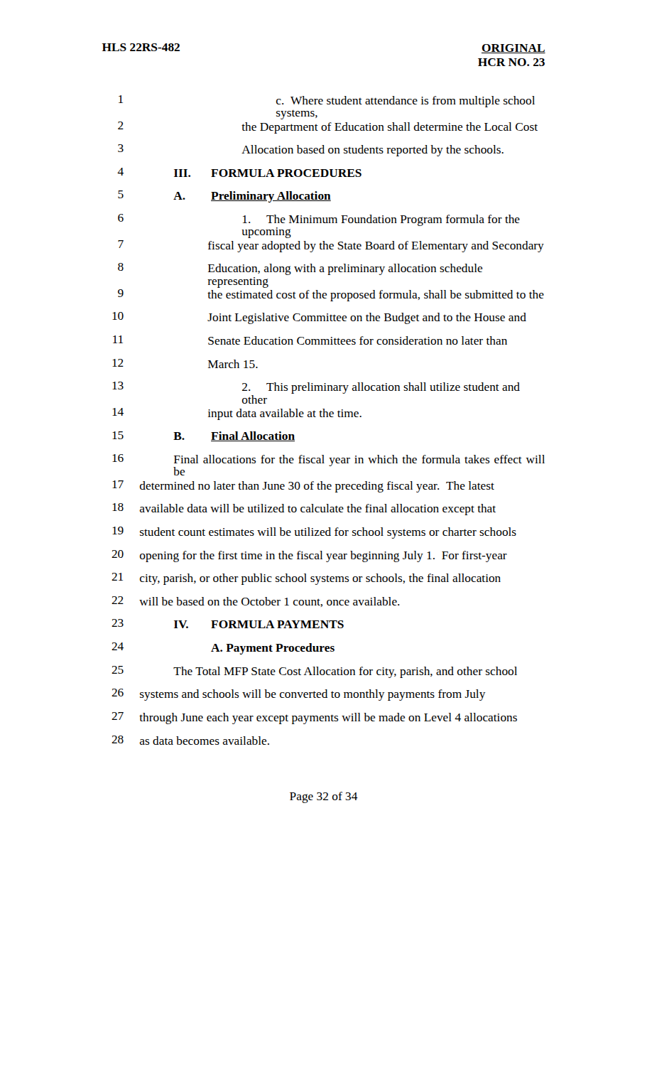HLS 22RS-482
ORIGINAL
HCR NO. 23
c. Where student attendance is from multiple school systems,
the Department of Education shall determine the Local Cost
Allocation based on students reported by the schools.
III. FORMULA PROCEDURES
A. Preliminary Allocation
1. The Minimum Foundation Program formula for the upcoming
fiscal year adopted by the State Board of Elementary and Secondary
Education, along with a preliminary allocation schedule representing
the estimated cost of the proposed formula, shall be submitted to the
Joint Legislative Committee on the Budget and to the House and
Senate Education Committees for consideration no later than
March 15.
2. This preliminary allocation shall utilize student and other
input data available at the time.
B. Final Allocation
Final allocations for the fiscal year in which the formula takes effect will be
determined no later than June 30 of the preceding fiscal year. The latest
available data will be utilized to calculate the final allocation except that
student count estimates will be utilized for school systems or charter schools
opening for the first time in the fiscal year beginning July 1. For first-year
city, parish, or other public school systems or schools, the final allocation
will be based on the October 1 count, once available.
IV. FORMULA PAYMENTS
A. Payment Procedures
The Total MFP State Cost Allocation for city, parish, and other school
systems and schools will be converted to monthly payments from July
through June each year except payments will be made on Level 4 allocations
as data becomes available.
Page 32 of 34